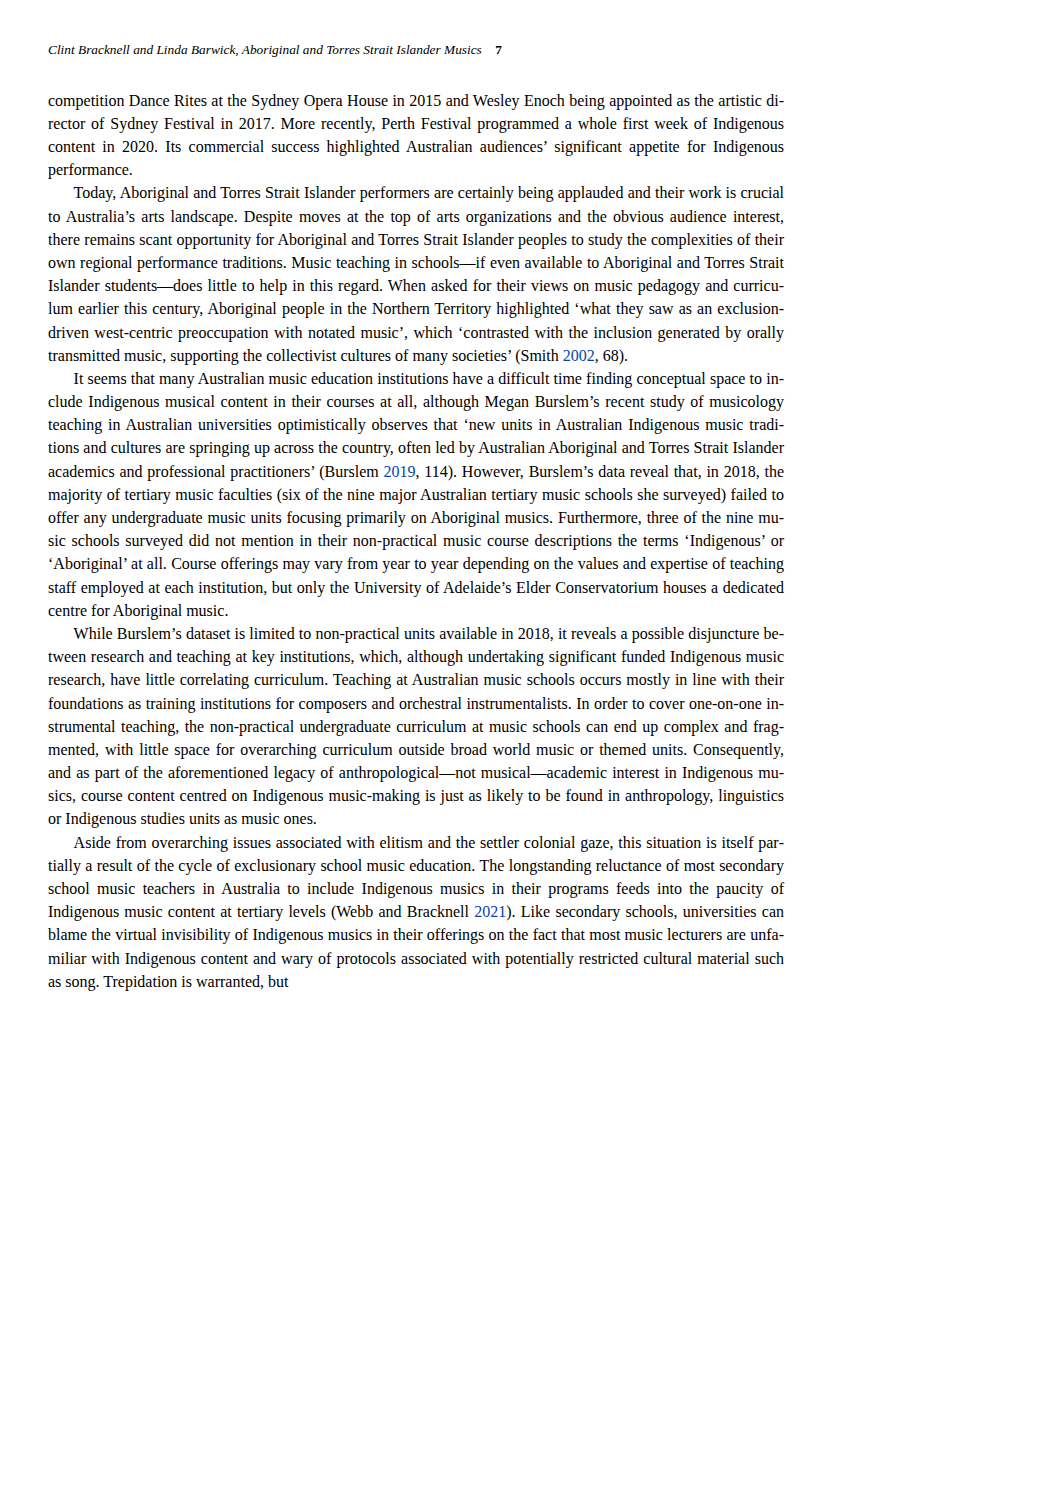Clint Bracknell and Linda Barwick, Aboriginal and Torres Strait Islander Musics 7
competition Dance Rites at the Sydney Opera House in 2015 and Wesley Enoch being appointed as the artistic director of Sydney Festival in 2017. More recently, Perth Festival programmed a whole first week of Indigenous content in 2020. Its commercial success highlighted Australian audiences’ significant appetite for Indigenous performance.
Today, Aboriginal and Torres Strait Islander performers are certainly being applauded and their work is crucial to Australia’s arts landscape. Despite moves at the top of arts organizations and the obvious audience interest, there remains scant opportunity for Aboriginal and Torres Strait Islander peoples to study the complexities of their own regional performance traditions. Music teaching in schools—if even available to Aboriginal and Torres Strait Islander students—does little to help in this regard. When asked for their views on music pedagogy and curriculum earlier this century, Aboriginal people in the Northern Territory highlighted ‘what they saw as an exclusion-driven west-centric preoccupation with notated music’, which ‘contrasted with the inclusion generated by orally transmitted music, supporting the collectivist cultures of many societies’ (Smith 2002, 68).
It seems that many Australian music education institutions have a difficult time finding conceptual space to include Indigenous musical content in their courses at all, although Megan Burslem’s recent study of musicology teaching in Australian universities optimistically observes that ‘new units in Australian Indigenous music traditions and cultures are springing up across the country, often led by Australian Aboriginal and Torres Strait Islander academics and professional practitioners’ (Burslem 2019, 114). However, Burslem’s data reveal that, in 2018, the majority of tertiary music faculties (six of the nine major Australian tertiary music schools she surveyed) failed to offer any undergraduate music units focusing primarily on Aboriginal musics. Furthermore, three of the nine music schools surveyed did not mention in their non-practical music course descriptions the terms ‘Indigenous’ or ‘Aboriginal’ at all. Course offerings may vary from year to year depending on the values and expertise of teaching staff employed at each institution, but only the University of Adelaide’s Elder Conservatorium houses a dedicated centre for Aboriginal music.
While Burslem’s dataset is limited to non-practical units available in 2018, it reveals a possible disjuncture between research and teaching at key institutions, which, although undertaking significant funded Indigenous music research, have little correlating curriculum. Teaching at Australian music schools occurs mostly in line with their foundations as training institutions for composers and orchestral instrumentalists. In order to cover one-on-one instrumental teaching, the non-practical undergraduate curriculum at music schools can end up complex and fragmented, with little space for overarching curriculum outside broad world music or themed units. Consequently, and as part of the aforementioned legacy of anthropological—not musical—academic interest in Indigenous musics, course content centred on Indigenous music-making is just as likely to be found in anthropology, linguistics or Indigenous studies units as music ones.
Aside from overarching issues associated with elitism and the settler colonial gaze, this situation is itself partially a result of the cycle of exclusionary school music education. The longstanding reluctance of most secondary school music teachers in Australia to include Indigenous musics in their programs feeds into the paucity of Indigenous music content at tertiary levels (Webb and Bracknell 2021). Like secondary schools, universities can blame the virtual invisibility of Indigenous musics in their offerings on the fact that most music lecturers are unfamiliar with Indigenous content and wary of protocols associated with potentially restricted cultural material such as song. Trepidation is warranted, but